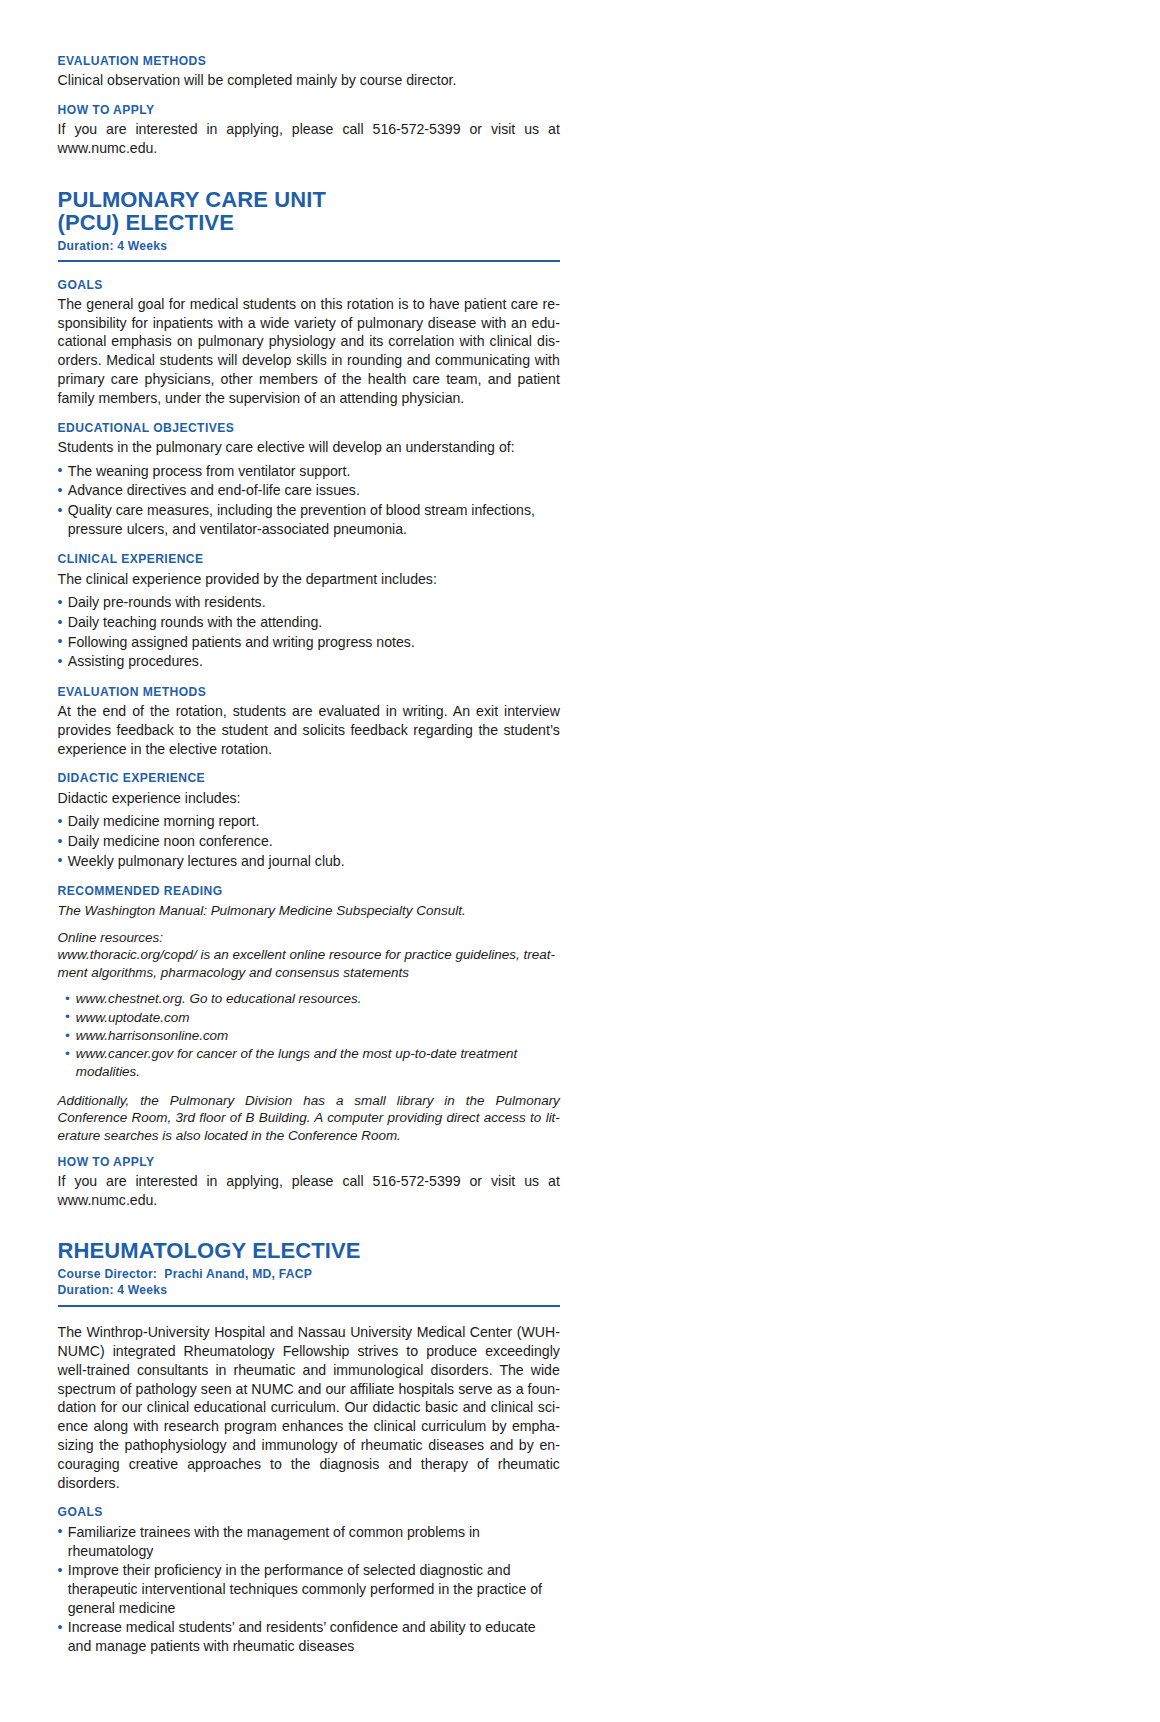Evaluation Methods
Clinical observation will be completed mainly by course director.
How to Apply
If you are interested in applying, please call 516-572-5399 or visit us at www.numc.edu.
PULMONARY CARE UNIT
(PCU) ELECTIVE
Duration: 4 Weeks
Goals
The general goal for medical students on this rotation is to have patient care responsibility for inpatients with a wide variety of pulmonary disease with an educational emphasis on pulmonary physiology and its correlation with clinical disorders. Medical students will develop skills in rounding and communicating with primary care physicians, other members of the health care team, and patient family members, under the supervision of an attending physician.
Educational Objectives
Students in the pulmonary care elective will develop an understanding of:
The weaning process from ventilator support.
Advance directives and end-of-life care issues.
Quality care measures, including the prevention of blood stream infections, pressure ulcers, and ventilator-associated pneumonia.
Clinical Experience
The clinical experience provided by the department includes:
Daily pre-rounds with residents.
Daily teaching rounds with the attending.
Following assigned patients and writing progress notes.
Assisting procedures.
Evaluation Methods
At the end of the rotation, students are evaluated in writing. An exit interview provides feedback to the student and solicits feedback regarding the student’s experience in the elective rotation.
Didactic Experience
Didactic experience includes:
Daily medicine morning report.
Daily medicine noon conference.
Weekly pulmonary lectures and journal club.
Recommended Reading
The Washington Manual: Pulmonary Medicine Subspecialty Consult.
Online resources:
www.thoracic.org/copd/ is an excellent online resource for practice guidelines, treatment algorithms, pharmacology and consensus statements
www.chestnet.org. Go to educational resources.
www.uptodate.com
www.harrisonsonline.com
www.cancer.gov for cancer of the lungs and the most up-to-date treatment modalities.
Additionally, the Pulmonary Division has a small library in the Pulmonary Conference Room, 3rd floor of B Building. A computer providing direct access to literature searches is also located in the Conference Room.
How to Apply
If you are interested in applying, please call 516-572-5399 or visit us at www.numc.edu.
RHEUMATOLOGY ELECTIVE
Course Director: Prachi Anand, MD, FACP
Duration: 4 Weeks
The Winthrop-University Hospital and Nassau University Medical Center (WUH-NUMC) integrated Rheumatology Fellowship strives to produce exceedingly well-trained consultants in rheumatic and immunological disorders. The wide spectrum of pathology seen at NUMC and our affiliate hospitals serve as a foundation for our clinical educational curriculum. Our didactic basic and clinical science along with research program enhances the clinical curriculum by emphasizing the pathophysiology and immunology of rheumatic diseases and by encouraging creative approaches to the diagnosis and therapy of rheumatic disorders.
Goals
Familiarize trainees with the management of common problems in rheumatology
Improve their proficiency in the performance of selected diagnostic and therapeutic interventional techniques commonly performed in the practice of general medicine
Increase medical students’ and residents’ confidence and ability to educate and manage patients with rheumatic diseases